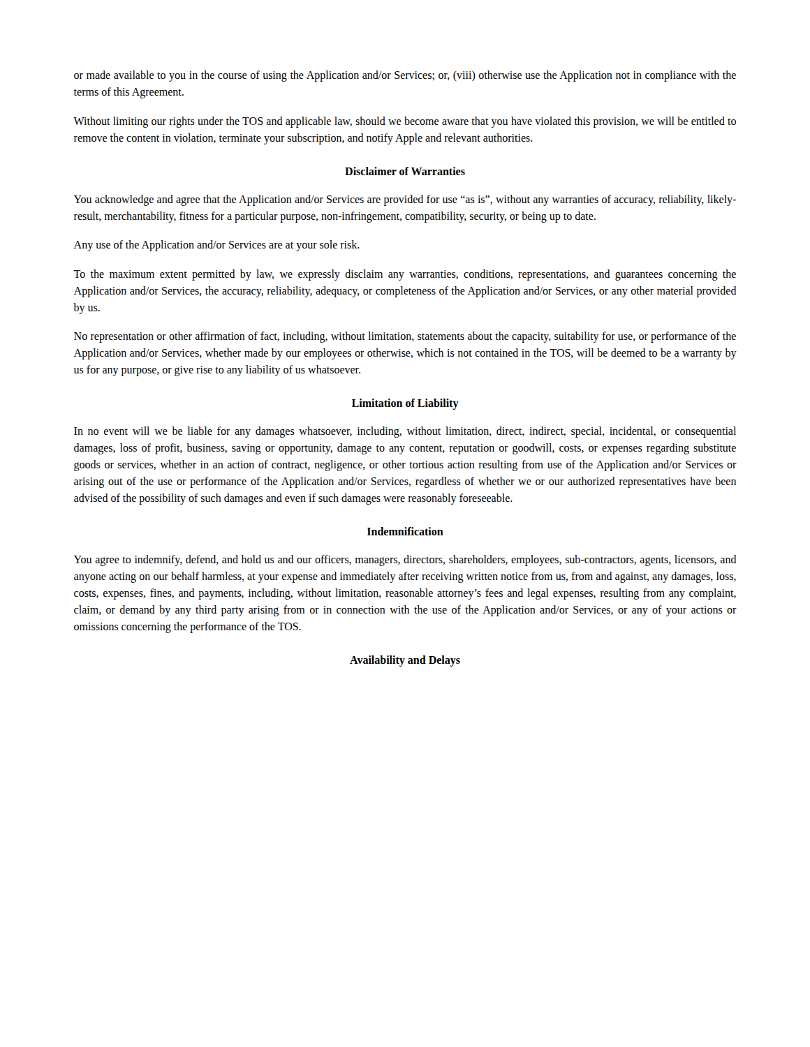or made available to you in the course of using the Application and/or Services; or, (viii) otherwise use the Application not in compliance with the terms of this Agreement.
Without limiting our rights under the TOS and applicable law, should we become aware that you have violated this provision, we will be entitled to remove the content in violation, terminate your subscription, and notify Apple and relevant authorities.
Disclaimer of Warranties
You acknowledge and agree that the Application and/or Services are provided for use “as is”, without any warranties of accuracy, reliability, likely-result, merchantability, fitness for a particular purpose, non-infringement, compatibility, security, or being up to date.
Any use of the Application and/or Services are at your sole risk.
To the maximum extent permitted by law, we expressly disclaim any warranties, conditions, representations, and guarantees concerning the Application and/or Services, the accuracy, reliability, adequacy, or completeness of the Application and/or Services, or any other material provided by us.
No representation or other affirmation of fact, including, without limitation, statements about the capacity, suitability for use, or performance of the Application and/or Services, whether made by our employees or otherwise, which is not contained in the TOS, will be deemed to be a warranty by us for any purpose, or give rise to any liability of us whatsoever.
Limitation of Liability
In no event will we be liable for any damages whatsoever, including, without limitation, direct, indirect, special, incidental, or consequential damages, loss of profit, business, saving or opportunity, damage to any content, reputation or goodwill, costs, or expenses regarding substitute goods or services, whether in an action of contract, negligence, or other tortious action resulting from use of the Application and/or Services or arising out of the use or performance of the Application and/or Services, regardless of whether we or our authorized representatives have been advised of the possibility of such damages and even if such damages were reasonably foreseeable.
Indemnification
You agree to indemnify, defend, and hold us and our officers, managers, directors, shareholders, employees, sub-contractors, agents, licensors, and anyone acting on our behalf harmless, at your expense and immediately after receiving written notice from us, from and against, any damages, loss, costs, expenses, fines, and payments, including, without limitation, reasonable attorney’s fees and legal expenses, resulting from any complaint, claim, or demand by any third party arising from or in connection with the use of the Application and/or Services, or any of your actions or omissions concerning the performance of the TOS.
Availability and Delays